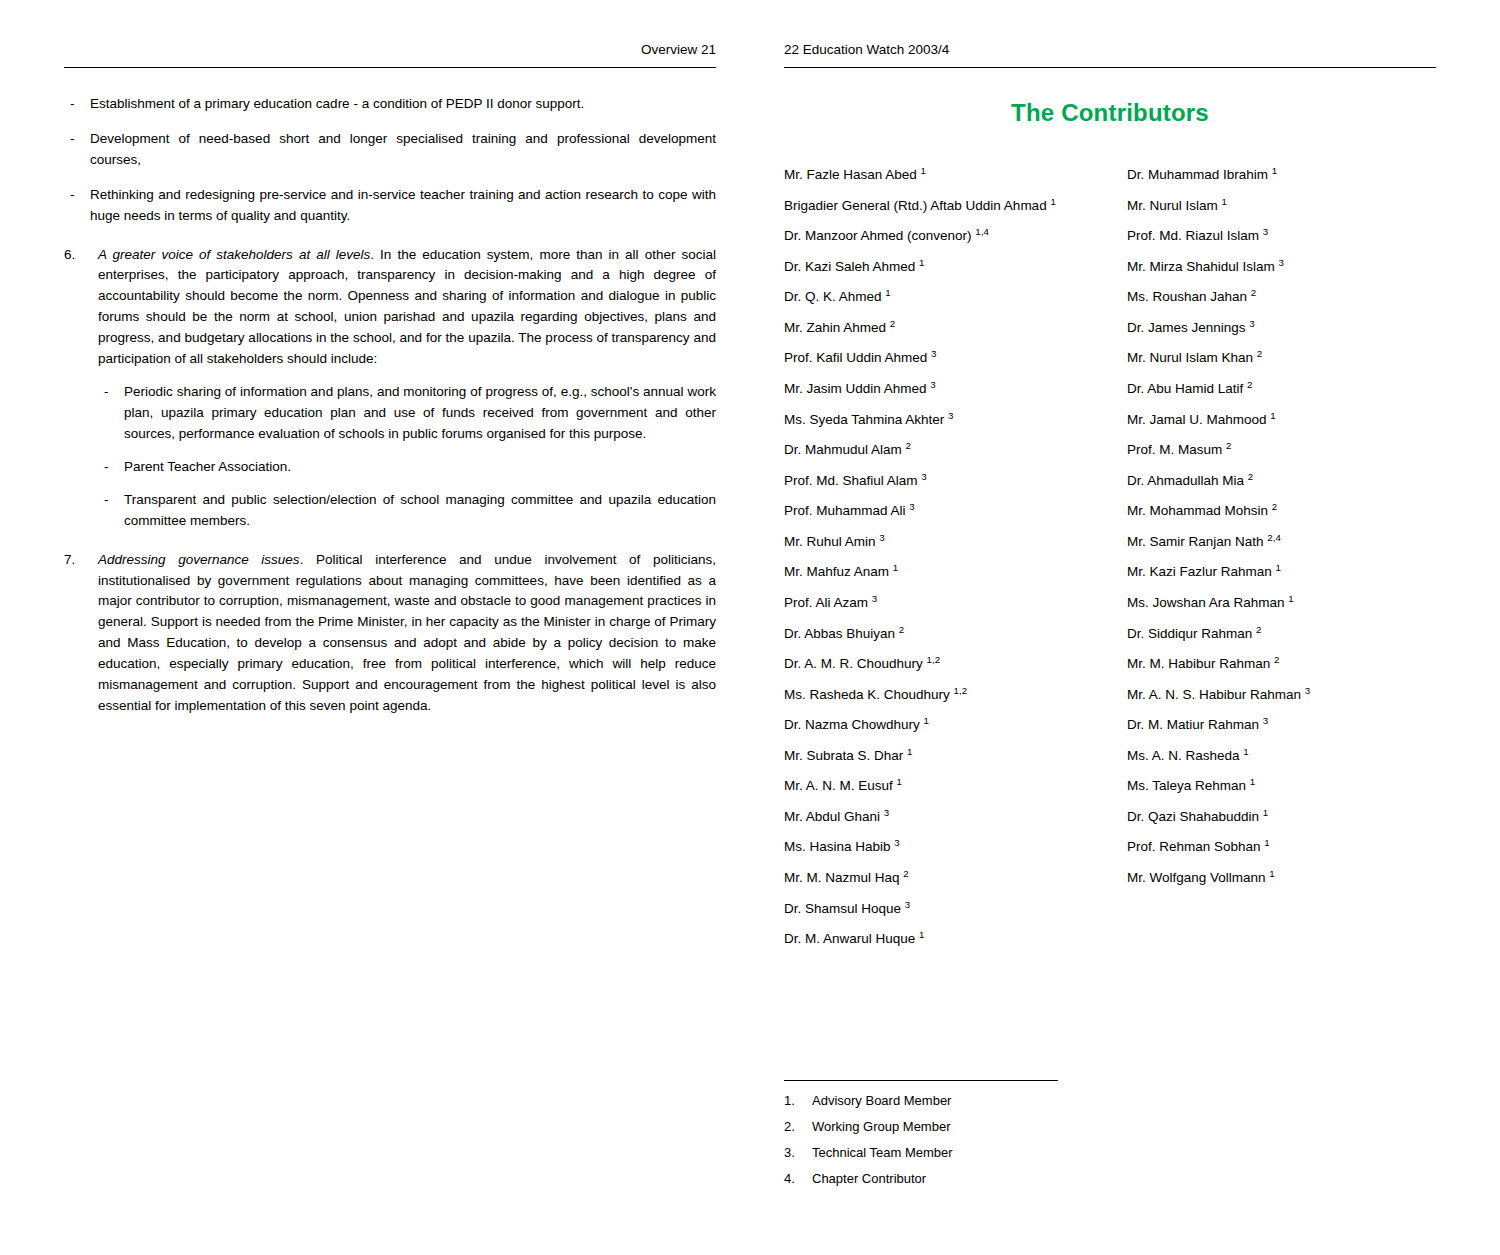Overview 21
Establishment of a primary education cadre - a condition of PEDP II donor support.
Development of need-based short and longer specialised training and professional development courses,
Rethinking and redesigning pre-service and in-service teacher training and action research to cope with huge needs in terms of quality and quantity.
A greater voice of stakeholders at all levels. In the education system, more than in all other social enterprises, the participatory approach, transparency in decision-making and a high degree of accountability should become the norm. Openness and sharing of information and dialogue in public forums should be the norm at school, union parishad and upazila regarding objectives, plans and progress, and budgetary allocations in the school, and for the upazila. The process of transparency and participation of all stakeholders should include:
Periodic sharing of information and plans, and monitoring of progress of, e.g., school's annual work plan, upazila primary education plan and use of funds received from government and other sources, performance evaluation of schools in public forums organised for this purpose.
Parent Teacher Association.
Transparent and public selection/election of school managing committee and upazila education committee members.
Addressing governance issues. Political interference and undue involvement of politicians, institutionalised by government regulations about managing committees, have been identified as a major contributor to corruption, mismanagement, waste and obstacle to good management practices in general. Support is needed from the Prime Minister, in her capacity as the Minister in charge of Primary and Mass Education, to develop a consensus and adopt and abide by a policy decision to make education, especially primary education, free from political interference, which will help reduce mismanagement and corruption. Support and encouragement from the highest political level is also essential for implementation of this seven point agenda.
22 Education Watch 2003/4
The Contributors
Mr. Fazle Hasan Abed 1
Brigadier General (Rtd.) Aftab Uddin Ahmad 1
Dr. Manzoor Ahmed (convenor) 1,4
Dr. Kazi Saleh Ahmed 1
Dr. Q. K. Ahmed 1
Mr. Zahin Ahmed 2
Prof. Kafil Uddin Ahmed 3
Mr. Jasim Uddin Ahmed 3
Ms. Syeda Tahmina Akhter 3
Dr. Mahmudul Alam 2
Prof. Md. Shafiul Alam 3
Prof. Muhammad Ali 3
Mr. Ruhul Amin 3
Mr. Mahfuz Anam 1
Prof. Ali Azam 3
Dr. Abbas Bhuiyan 2
Dr. A. M. R. Choudhury 1,2
Ms. Rasheda K. Choudhury 1,2
Dr. Nazma Chowdhury 1
Mr. Subrata S. Dhar 1
Mr. A. N. M. Eusuf 1
Mr. Abdul Ghani 3
Ms. Hasina Habib 3
Mr. M. Nazmul Haq 2
Dr. Shamsul Hoque 3
Dr. M. Anwarul Huque 1
Dr. Muhammad Ibrahim 1
Mr. Nurul Islam 1
Prof. Md. Riazul Islam 3
Mr. Mirza Shahidul Islam 3
Ms. Roushan Jahan 2
Dr. James Jennings 3
Mr. Nurul Islam Khan 2
Dr. Abu Hamid Latif 2
Mr. Jamal U. Mahmood 1
Prof. M. Masum 2
Dr. Ahmadullah Mia 2
Mr. Mohammad Mohsin 2
Mr. Samir Ranjan Nath 2,4
Mr. Kazi Fazlur Rahman 1
Ms. Jowshan Ara Rahman 1
Dr. Siddiqur Rahman 2
Mr. M. Habibur Rahman 2
Mr. A. N. S. Habibur Rahman 3
Dr. M. Matiur Rahman 3
Ms. A. N. Rasheda 1
Ms. Taleya Rehman 1
Dr. Qazi Shahabuddin 1
Prof. Rehman Sobhan 1
Mr. Wolfgang Vollmann 1
Advisory Board Member
Working Group Member
Technical Team Member
Chapter Contributor